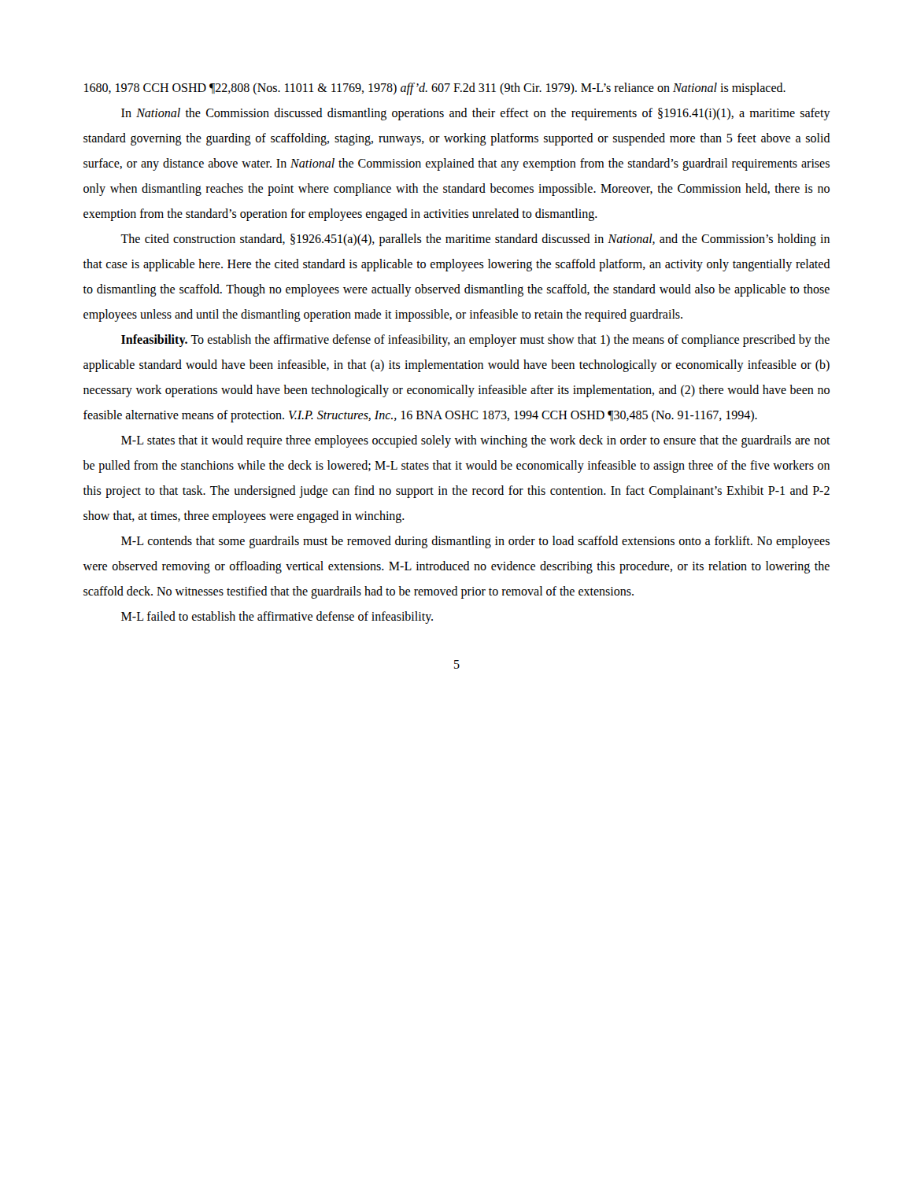1680, 1978 CCH OSHD ¶22,808 (Nos. 11011 & 11769, 1978) aff’d. 607 F.2d 311 (9th Cir. 1979). M-L’s reliance on National is misplaced.
In National the Commission discussed dismantling operations and their effect on the requirements of §1916.41(i)(1), a maritime safety standard governing the guarding of scaffolding, staging, runways, or working platforms supported or suspended more than 5 feet above a solid surface, or any distance above water. In National the Commission explained that any exemption from the standard’s guardrail requirements arises only when dismantling reaches the point where compliance with the standard becomes impossible. Moreover, the Commission held, there is no exemption from the standard’s operation for employees engaged in activities unrelated to dismantling.
The cited construction standard, §1926.451(a)(4), parallels the maritime standard discussed in National, and the Commission’s holding in that case is applicable here. Here the cited standard is applicable to employees lowering the scaffold platform, an activity only tangentially related to dismantling the scaffold. Though no employees were actually observed dismantling the scaffold, the standard would also be applicable to those employees unless and until the dismantling operation made it impossible, or infeasible to retain the required guardrails.
Infeasibility. To establish the affirmative defense of infeasibility, an employer must show that 1) the means of compliance prescribed by the applicable standard would have been infeasible, in that (a) its implementation would have been technologically or economically infeasible or (b) necessary work operations would have been technologically or economically infeasible after its implementation, and (2) there would have been no feasible alternative means of protection. V.I.P. Structures, Inc., 16 BNA OSHC 1873, 1994 CCH OSHD ¶30,485 (No. 91-1167, 1994).
M-L states that it would require three employees occupied solely with winching the work deck in order to ensure that the guardrails are not be pulled from the stanchions while the deck is lowered; M-L states that it would be economically infeasible to assign three of the five workers on this project to that task. The undersigned judge can find no support in the record for this contention. In fact Complainant’s Exhibit P-1 and P-2 show that, at times, three employees were engaged in winching.
M-L contends that some guardrails must be removed during dismantling in order to load scaffold extensions onto a forklift. No employees were observed removing or offloading vertical extensions. M-L introduced no evidence describing this procedure, or its relation to lowering the scaffold deck. No witnesses testified that the guardrails had to be removed prior to removal of the extensions.
M-L failed to establish the affirmative defense of infeasibility.
5